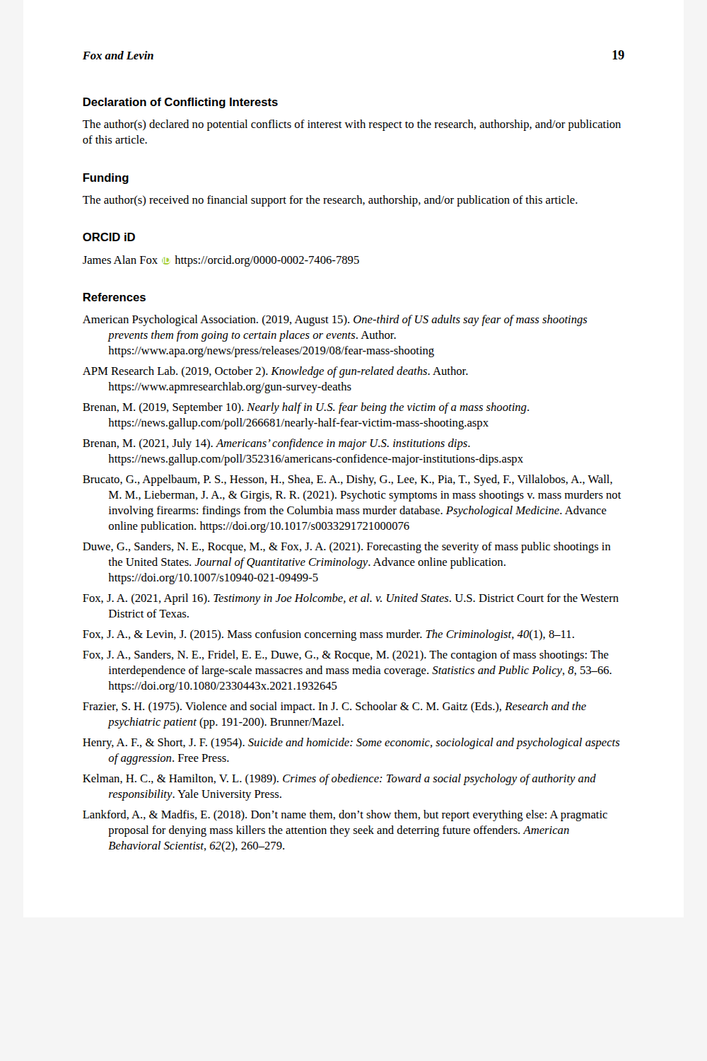Fox and Levin 19
Declaration of Conflicting Interests
The author(s) declared no potential conflicts of interest with respect to the research, authorship, and/or publication of this article.
Funding
The author(s) received no financial support for the research, authorship, and/or publication of this article.
ORCID iD
James Alan Fox iD https://orcid.org/0000-0002-7406-7895
References
American Psychological Association. (2019, August 15). One-third of US adults say fear of mass shootings prevents them from going to certain places or events. Author. https://www.apa.org/news/press/releases/2019/08/fear-mass-shooting
APM Research Lab. (2019, October 2). Knowledge of gun-related deaths. Author. https://www.apmresearchlab.org/gun-survey-deaths
Brenan, M. (2019, September 10). Nearly half in U.S. fear being the victim of a mass shooting. https://news.gallup.com/poll/266681/nearly-half-fear-victim-mass-shooting.aspx
Brenan, M. (2021, July 14). Americans’ confidence in major U.S. institutions dips. https://news.gallup.com/poll/352316/americans-confidence-major-institutions-dips.aspx
Brucato, G., Appelbaum, P. S., Hesson, H., Shea, E. A., Dishy, G., Lee, K., Pia, T., Syed, F., Villalobos, A., Wall, M. M., Lieberman, J. A., & Girgis, R. R. (2021). Psychotic symptoms in mass shootings v. mass murders not involving firearms: findings from the Columbia mass murder database. Psychological Medicine. Advance online publication. https://doi.org/10.1017/s0033291721000076
Duwe, G., Sanders, N. E., Rocque, M., & Fox, J. A. (2021). Forecasting the severity of mass public shootings in the United States. Journal of Quantitative Criminology. Advance online publication. https://doi.org/10.1007/s10940-021-09499-5
Fox, J. A. (2021, April 16). Testimony in Joe Holcombe, et al. v. United States. U.S. District Court for the Western District of Texas.
Fox, J. A., & Levin, J. (2015). Mass confusion concerning mass murder. The Criminologist, 40(1), 8–11.
Fox, J. A., Sanders, N. E., Fridel, E. E., Duwe, G., & Rocque, M. (2021). The contagion of mass shootings: The interdependence of large-scale massacres and mass media coverage. Statistics and Public Policy, 8, 53–66. https://doi.org/10.1080/2330443x.2021.1932645
Frazier, S. H. (1975). Violence and social impact. In J. C. Schoolar & C. M. Gaitz (Eds.), Research and the psychiatric patient (pp. 191-200). Brunner/Mazel.
Henry, A. F., & Short, J. F. (1954). Suicide and homicide: Some economic, sociological and psychological aspects of aggression. Free Press.
Kelman, H. C., & Hamilton, V. L. (1989). Crimes of obedience: Toward a social psychology of authority and responsibility. Yale University Press.
Lankford, A., & Madfis, E. (2018). Don’t name them, don’t show them, but report everything else: A pragmatic proposal for denying mass killers the attention they seek and deterring future offenders. American Behavioral Scientist, 62(2), 260–279.